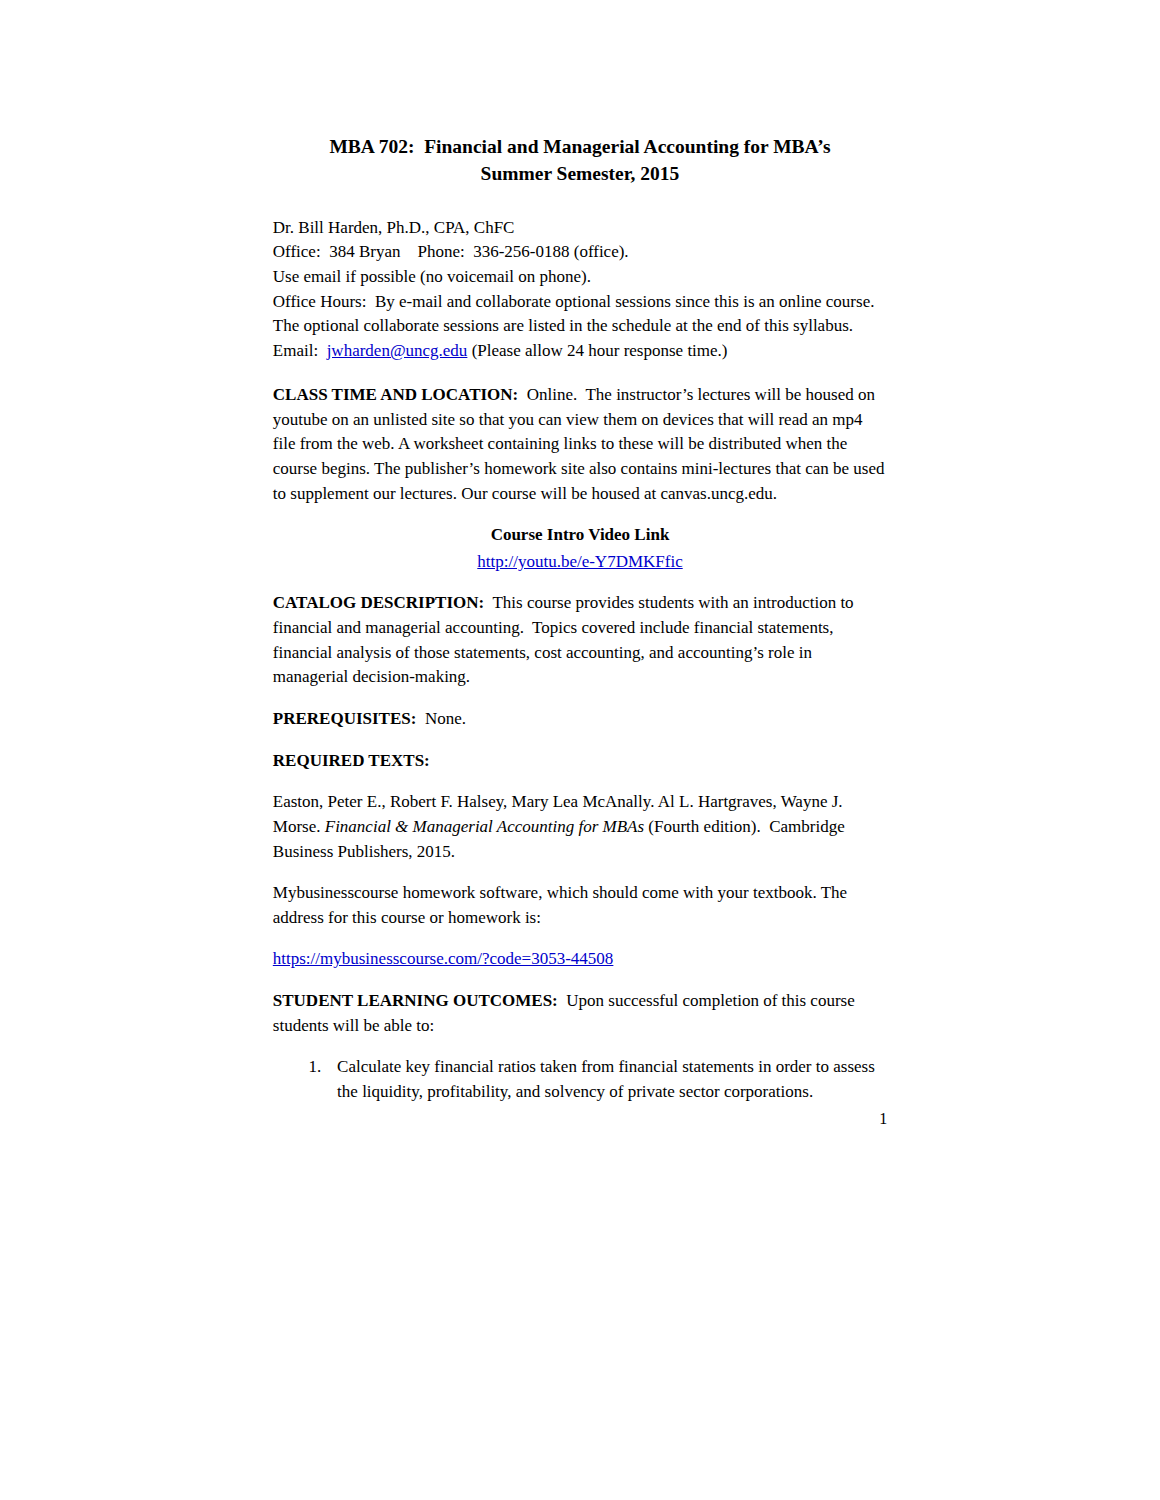MBA 702: Financial and Managerial Accounting for MBA’s
Summer Semester, 2015
Dr. Bill Harden, Ph.D., CPA, ChFC
Office: 384 Bryan Phone: 336-256-0188 (office).
Use email if possible (no voicemail on phone).
Office Hours: By e-mail and collaborate optional sessions since this is an online course. The optional collaborate sessions are listed in the schedule at the end of this syllabus.
Email: jwharden@uncg.edu (Please allow 24 hour response time.)
CLASS TIME AND LOCATION: Online. The instructor’s lectures will be housed on youtube on an unlisted site so that you can view them on devices that will read an mp4 file from the web. A worksheet containing links to these will be distributed when the course begins. The publisher’s homework site also contains mini-lectures that can be used to supplement our lectures. Our course will be housed at canvas.uncg.edu.
Course Intro Video Link
http://youtu.be/e-Y7DMKFfic
CATALOG DESCRIPTION: This course provides students with an introduction to financial and managerial accounting. Topics covered include financial statements, financial analysis of those statements, cost accounting, and accounting’s role in managerial decision-making.
PREREQUISITES: None.
REQUIRED TEXTS:
Easton, Peter E., Robert F. Halsey, Mary Lea McAnally. Al L. Hartgraves, Wayne J. Morse. Financial & Managerial Accounting for MBAs (Fourth edition). Cambridge Business Publishers, 2015.
Mybusinesscourse homework software, which should come with your textbook. The address for this course or homework is:
https://mybusinesscourse.com/?code=3053-44508
STUDENT LEARNING OUTCOMES: Upon successful completion of this course students will be able to:
Calculate key financial ratios taken from financial statements in order to assess the liquidity, profitability, and solvency of private sector corporations.
1